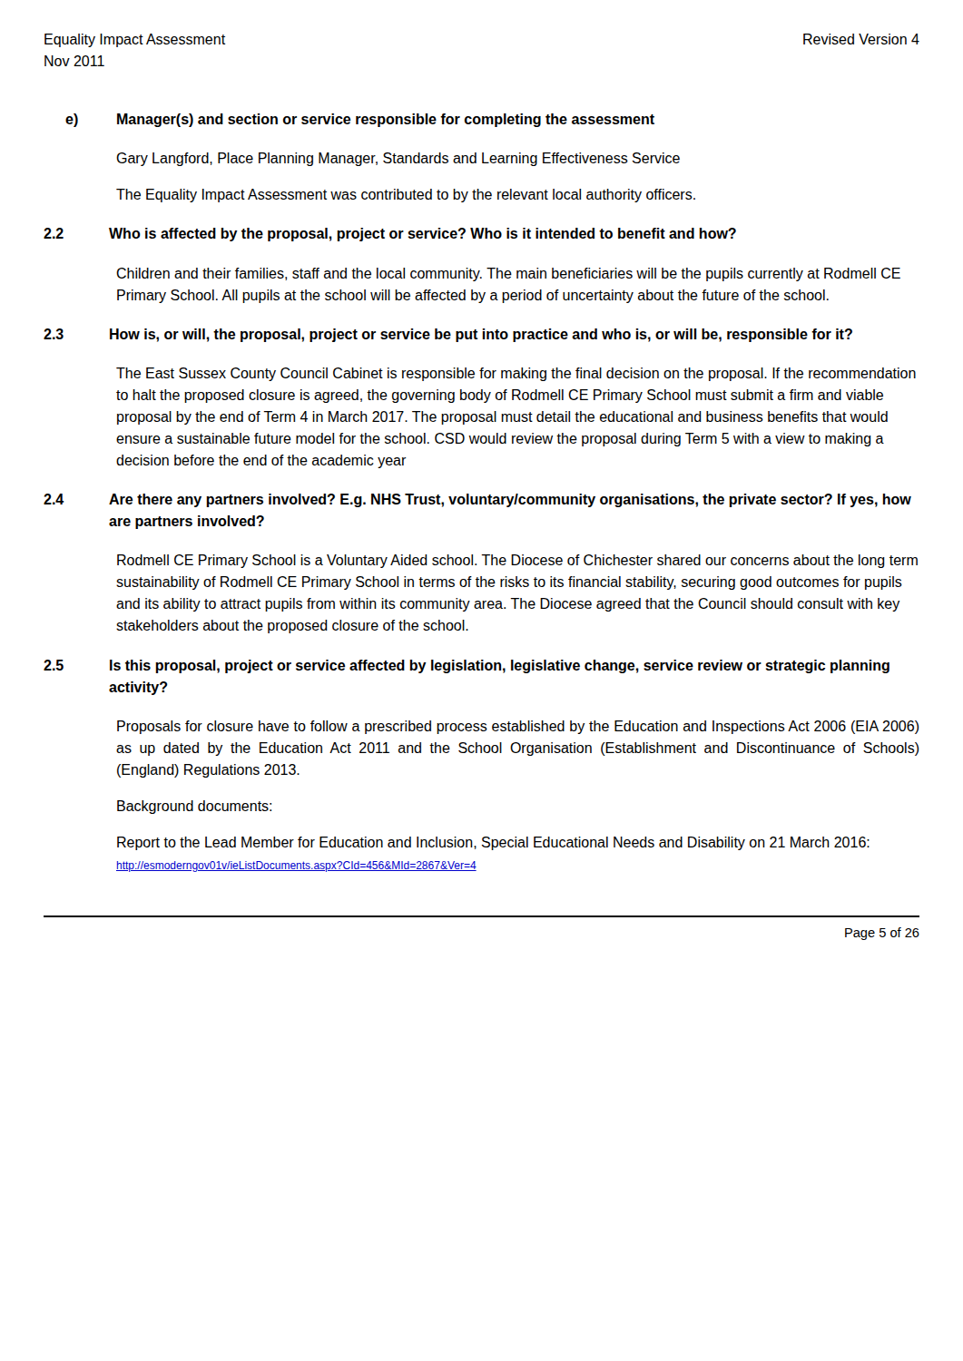Equality Impact Assessment
Nov 2011
Revised Version 4
e)
Manager(s) and section or service responsible for completing the assessment
Gary Langford, Place Planning Manager, Standards and Learning Effectiveness Service
The Equality Impact Assessment was contributed to by the relevant local authority officers.
2.2
Who is affected by the proposal, project or service? Who is it intended to benefit and how?
Children and their families, staff and the local community. The main beneficiaries will be the pupils currently at Rodmell CE Primary School. All pupils at the school will be affected by a period of uncertainty about the future of the school.
2.3
How is, or will, the proposal, project or service be put into practice and who is, or will be, responsible for it?
The East Sussex County Council Cabinet is responsible for making the final decision on the proposal. If the recommendation to halt the proposed closure is agreed, the governing body of Rodmell CE Primary School must submit a firm and viable proposal by the end of Term 4 in March 2017. The proposal must detail the educational and business benefits that would ensure a sustainable future model for the school. CSD would review the proposal during Term 5 with a view to making a decision before the end of the academic year
2.4
Are there any partners involved? E.g. NHS Trust, voluntary/community organisations, the private sector? If yes, how are partners involved?
Rodmell CE Primary School is a Voluntary Aided school. The Diocese of Chichester shared our concerns about the long term sustainability of Rodmell CE Primary School in terms of the risks to its financial stability, securing good outcomes for pupils and its ability to attract pupils from within its community area. The Diocese agreed that the Council should consult with key stakeholders about the proposed closure of the school.
2.5
Is this proposal, project or service affected by legislation, legislative change, service review or strategic planning activity?
Proposals for closure have to follow a prescribed process established by the Education and Inspections Act 2006 (EIA 2006) as up dated by the Education Act 2011 and the School Organisation (Establishment and Discontinuance of Schools) (England) Regulations 2013.
Background documents:
Report to the Lead Member for Education and Inclusion, Special Educational Needs and Disability on 21 March 2016:
http://esmoderngov01v/ieListDocuments.aspx?CId=456&MId=2867&Ver=4
Page 5 of 26